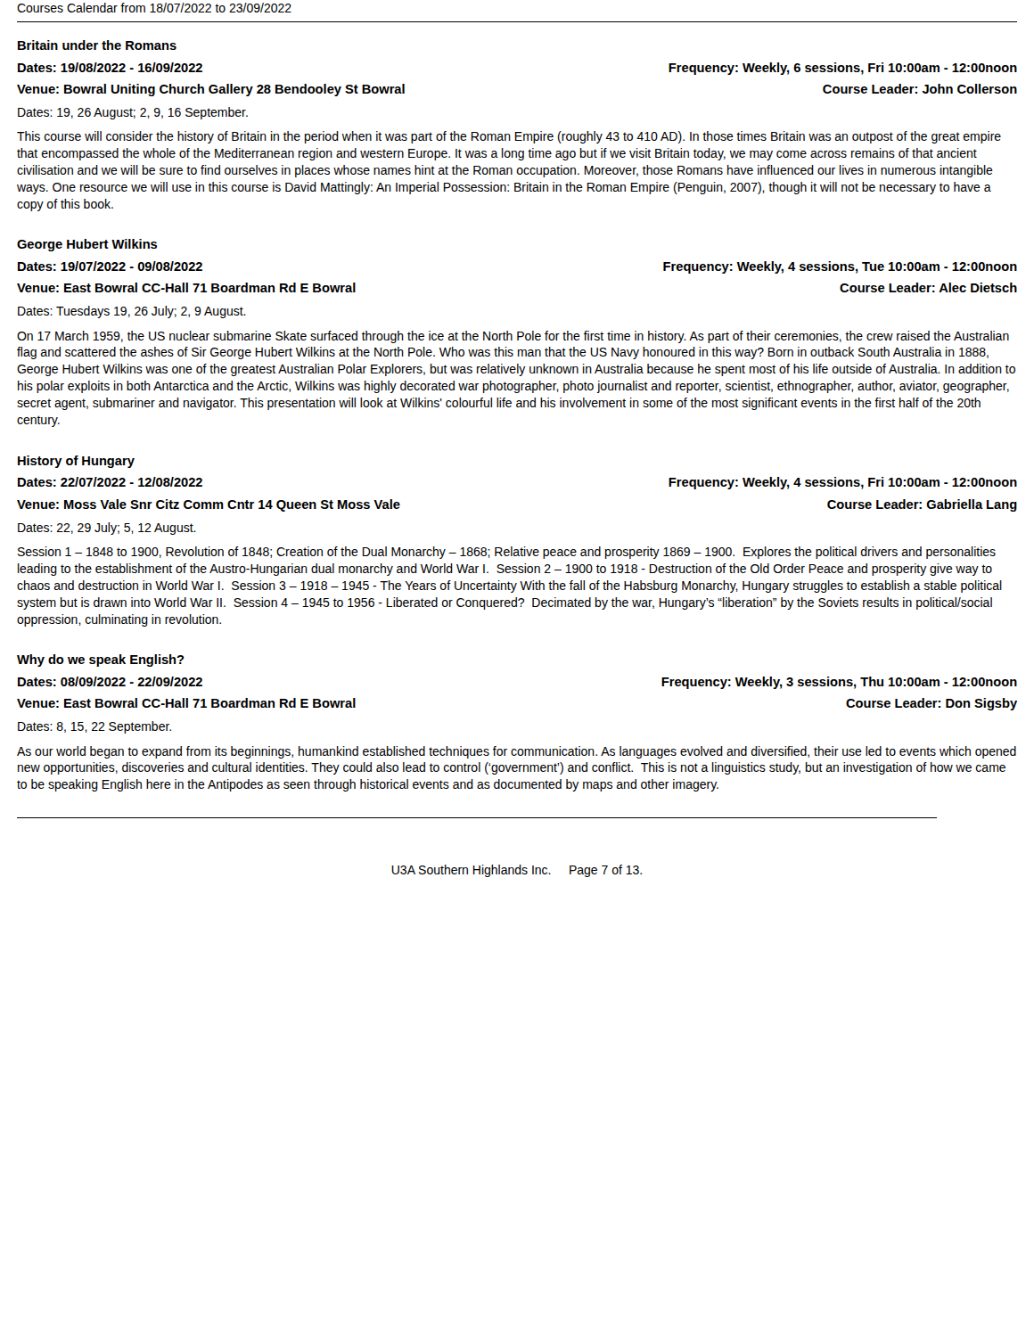Courses Calendar from 18/07/2022 to 23/09/2022
Britain under the Romans
Dates: 19/08/2022 - 16/09/2022 Frequency: Weekly, 6 sessions, Fri 10:00am - 12:00noon
Venue: Bowral Uniting Church Gallery 28 Bendooley St Bowral Course Leader: John Collerson
Dates: 19, 26 August; 2, 9, 16 September.
This course will consider the history of Britain in the period when it was part of the Roman Empire (roughly 43 to 410 AD). In those times Britain was an outpost of the great empire that encompassed the whole of the Mediterranean region and western Europe. It was a long time ago but if we visit Britain today, we may come across remains of that ancient civilisation and we will be sure to find ourselves in places whose names hint at the Roman occupation. Moreover, those Romans have influenced our lives in numerous intangible ways. One resource we will use in this course is David Mattingly: An Imperial Possession: Britain in the Roman Empire (Penguin, 2007), though it will not be necessary to have a copy of this book.
George Hubert Wilkins
Dates: 19/07/2022 - 09/08/2022 Frequency: Weekly, 4 sessions, Tue 10:00am - 12:00noon
Venue: East Bowral CC-Hall 71 Boardman Rd E Bowral Course Leader: Alec Dietsch
Dates: Tuesdays 19, 26 July; 2, 9 August.
On 17 March 1959, the US nuclear submarine Skate surfaced through the ice at the North Pole for the first time in history. As part of their ceremonies, the crew raised the Australian flag and scattered the ashes of Sir George Hubert Wilkins at the North Pole. Who was this man that the US Navy honoured in this way? Born in outback South Australia in 1888, George Hubert Wilkins was one of the greatest Australian Polar Explorers, but was relatively unknown in Australia because he spent most of his life outside of Australia. In addition to his polar exploits in both Antarctica and the Arctic, Wilkins was highly decorated war photographer, photo journalist and reporter, scientist, ethnographer, author, aviator, geographer, secret agent, submariner and navigator. This presentation will look at Wilkins' colourful life and his involvement in some of the most significant events in the first half of the 20th century.
History of Hungary
Dates: 22/07/2022 - 12/08/2022 Frequency: Weekly, 4 sessions, Fri 10:00am - 12:00noon
Venue: Moss Vale Snr Citz Comm Cntr 14 Queen St Moss Vale Course Leader: Gabriella Lang
Dates: 22, 29 July; 5, 12 August.
Session 1 – 1848 to 1900, Revolution of 1848; Creation of the Dual Monarchy – 1868; Relative peace and prosperity 1869 – 1900. Explores the political drivers and personalities leading to the establishment of the Austro-Hungarian dual monarchy and World War I. Session 2 – 1900 to 1918 - Destruction of the Old Order Peace and prosperity give way to chaos and destruction in World War I. Session 3 – 1918 – 1945 - The Years of Uncertainty With the fall of the Habsburg Monarchy, Hungary struggles to establish a stable political system but is drawn into World War II. Session 4 – 1945 to 1956 - Liberated or Conquered? Decimated by the war, Hungary’s “liberation” by the Soviets results in political/social oppression, culminating in revolution.
Why do we speak English?
Dates: 08/09/2022 - 22/09/2022 Frequency: Weekly, 3 sessions, Thu 10:00am - 12:00noon
Venue: East Bowral CC-Hall 71 Boardman Rd E Bowral Course Leader: Don Sigsby
Dates: 8, 15, 22 September.
As our world began to expand from its beginnings, humankind established techniques for communication. As languages evolved and diversified, their use led to events which opened new opportunities, discoveries and cultural identities. They could also lead to control (‘government’) and conflict. This is not a linguistics study, but an investigation of how we came to be speaking English here in the Antipodes as seen through historical events and as documented by maps and other imagery.
U3A Southern Highlands Inc. Page 7 of 13.